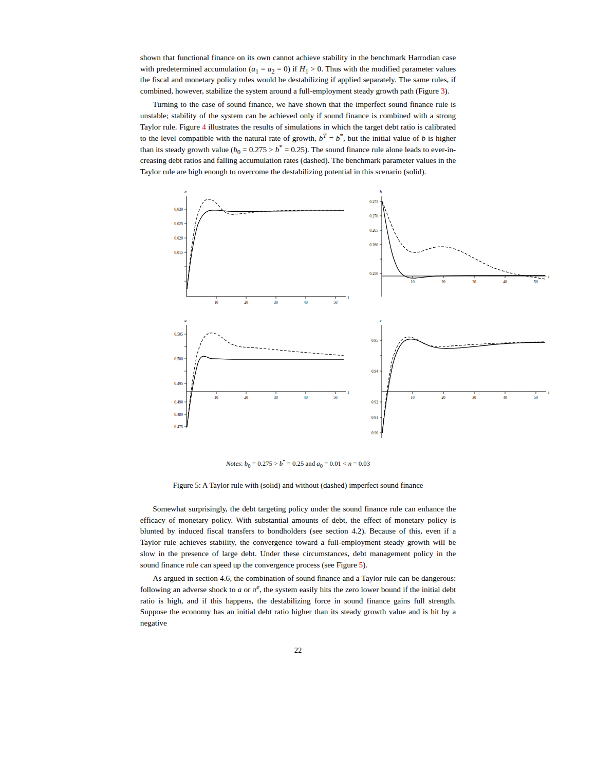shown that functional finance on its own cannot achieve stability in the benchmark Harrodian case with predetermined accumulation (a1 = a2 = 0) if H1 > 0. Thus with the modified parameter values the fiscal and monetary policy rules would be destabilizing if applied separately. The same rules, if combined, however, stabilize the system around a full-employment steady growth path (Figure 3).
Turning to the case of sound finance, we have shown that the imperfect sound finance rule is unstable; stability of the system can be achieved only if sound finance is combined with a strong Taylor rule. Figure 4 illustrates the results of simulations in which the target debt ratio is calibrated to the level compatible with the natural rate of growth, bT = b*, but the initial value of b is higher than its steady growth value (b0 = 0.275 > b* = 0.25). The sound finance rule alone leads to ever-increasing debt ratios and falling accumulation rates (dashed). The benchmark parameter values in the Taylor rule are high enough to overcome the destabilizing potential in this scenario (solid).
a t 0.030 0.025 0.020 0.015 10 20 30 40 50 b t 0.275 0.270 0.265 0.260 0.250 10 20 30 40 50 u t 0.505 0.500 0.495 0.490 0.480 0.475 10 20 30 40 50 e t 0.95 0.94 0.92 0.91 0.90 10 20 30 40 50
Notes: b0 = 0.275 > b* = 0.25 and a0 = 0.01 < n = 0.03
Figure 5: A Taylor rule with (solid) and without (dashed) imperfect sound finance
Somewhat surprisingly, the debt targeting policy under the sound finance rule can enhance the efficacy of monetary policy. With substantial amounts of debt, the effect of monetary policy is blunted by induced fiscal transfers to bondholders (see section 4.2). Because of this, even if a Taylor rule achieves stability, the convergence toward a full-employment steady growth will be slow in the presence of large debt. Under these circumstances, debt management policy in the sound finance rule can speed up the convergence process (see Figure 5).
As argued in section 4.6, the combination of sound finance and a Taylor rule can be dangerous: following an adverse shock to a or πe, the system easily hits the zero lower bound if the initial debt ratio is high, and if this happens, the destabilizing force in sound finance gains full strength. Suppose the economy has an initial debt ratio higher than its steady growth value and is hit by a negative
22